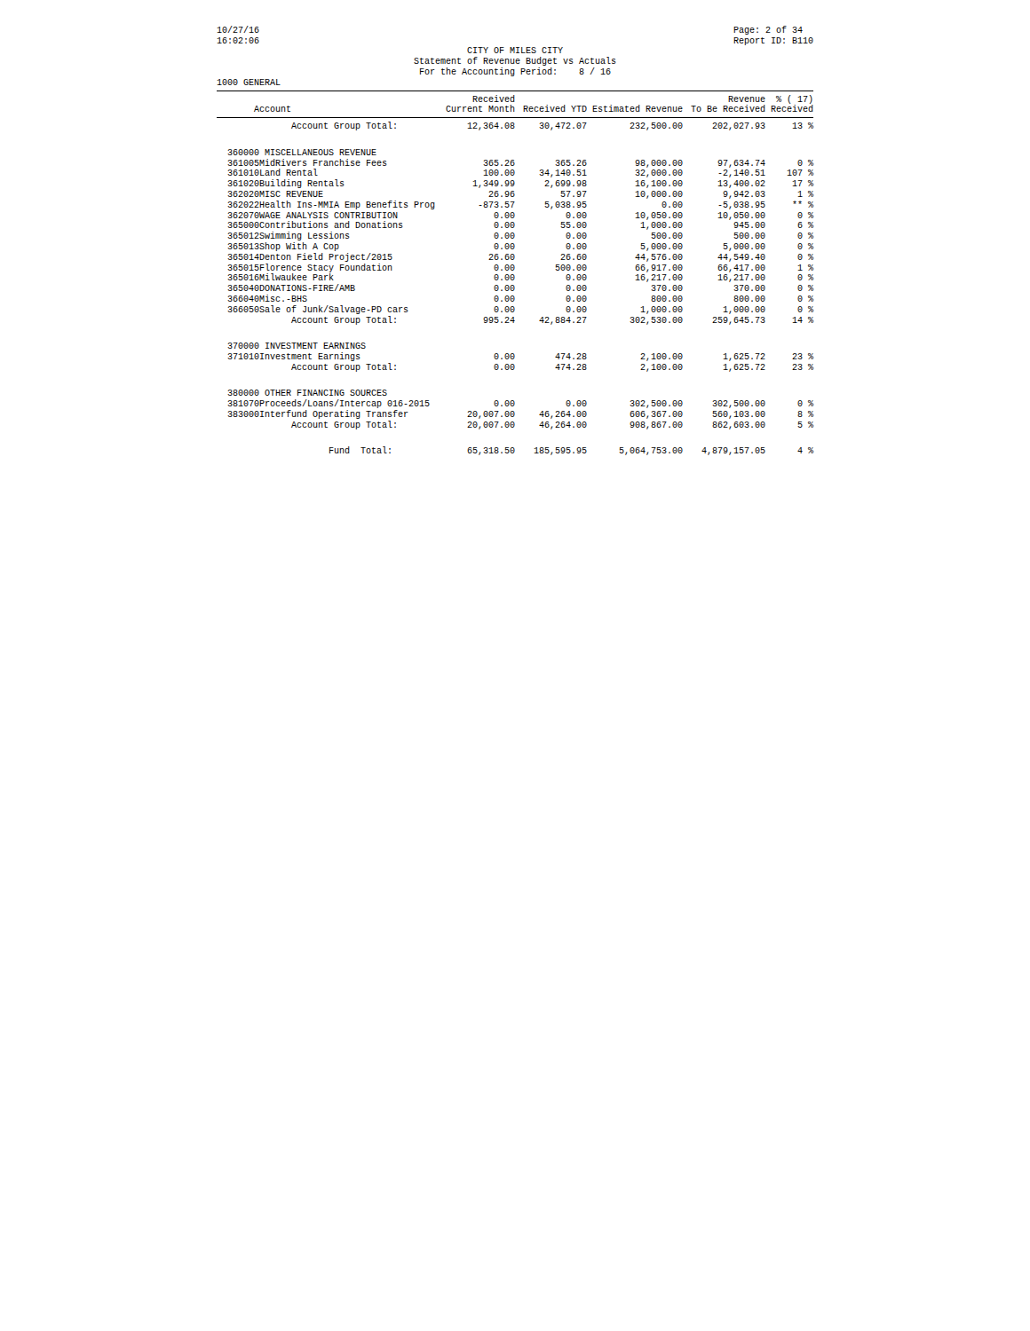10/27/16 16:02:06
Page: 2 of 34 Report ID: B110
CITY OF MILES CITY
Statement of Revenue Budget vs Actuals
For the Accounting Period:    8 / 16
1000 GENERAL
| | Received | | | Revenue | % ( 17) |
| Account | Current Month | Received YTD | Estimated Revenue | To Be Received | Received |
| Account Group Total: | 12,364.08 | 30,472.07 | 232,500.00 | 202,027.93 | 13 % |
| 360000 MISCELLANEOUS REVENUE |
| 361005 | MidRivers Franchise Fees | 365.26 | 365.26 | 98,000.00 | 97,634.74 | 0 % |
| 361010 | Land Rental | 100.00 | 34,140.51 | 32,000.00 | -2,140.51 | 107 % |
| 361020 | Building Rentals | 1,349.99 | 2,699.98 | 16,100.00 | 13,400.02 | 17 % |
| 362020 | MISC REVENUE | 26.96 | 57.97 | 10,000.00 | 9,942.03 | 1 % |
| 362022 | Health Ins-MMIA Emp Benefits Prog | -873.57 | 5,038.95 | 0.00 | -5,038.95 | ** % |
| 362070 | WAGE ANALYSIS CONTRIBUTION | 0.00 | 0.00 | 10,050.00 | 10,050.00 | 0 % |
| 365000 | Contributions and Donations | 0.00 | 55.00 | 1,000.00 | 945.00 | 6 % |
| 365012 | Swimming Lessions | 0.00 | 0.00 | 500.00 | 500.00 | 0 % |
| 365013 | Shop With A Cop | 0.00 | 0.00 | 5,000.00 | 5,000.00 | 0 % |
| 365014 | Denton Field Project/2015 | 26.60 | 26.60 | 44,576.00 | 44,549.40 | 0 % |
| 365015 | Florence Stacy Foundation | 0.00 | 500.00 | 66,917.00 | 66,417.00 | 1 % |
| 365016 | Milwaukee Park | 0.00 | 0.00 | 16,217.00 | 16,217.00 | 0 % |
| 365040 | DONATIONS-FIRE/AMB | 0.00 | 0.00 | 370.00 | 370.00 | 0 % |
| 366040 | Misc.-BHS | 0.00 | 0.00 | 800.00 | 800.00 | 0 % |
| 366050 | Sale of Junk/Salvage-PD cars | 0.00 | 0.00 | 1,000.00 | 1,000.00 | 0 % |
| Account Group Total: | 995.24 | 42,884.27 | 302,530.00 | 259,645.73 | 14 % |
| 370000 INVESTMENT EARNINGS |
| 371010 | Investment Earnings | 0.00 | 474.28 | 2,100.00 | 1,625.72 | 23 % |
| Account Group Total: | 0.00 | 474.28 | 2,100.00 | 1,625.72 | 23 % |
| 380000 OTHER FINANCING SOURCES |
| 381070 | Proceeds/Loans/Intercap 016-2015 | 0.00 | 0.00 | 302,500.00 | 302,500.00 | 0 % |
| 383000 | Interfund Operating Transfer | 20,007.00 | 46,264.00 | 606,367.00 | 560,103.00 | 8 % |
| Account Group Total: | 20,007.00 | 46,264.00 | 908,867.00 | 862,603.00 | 5 % |
| Fund Total: | 65,318.50 | 185,595.95 | 5,064,753.00 | 4,879,157.05 | 4 % |